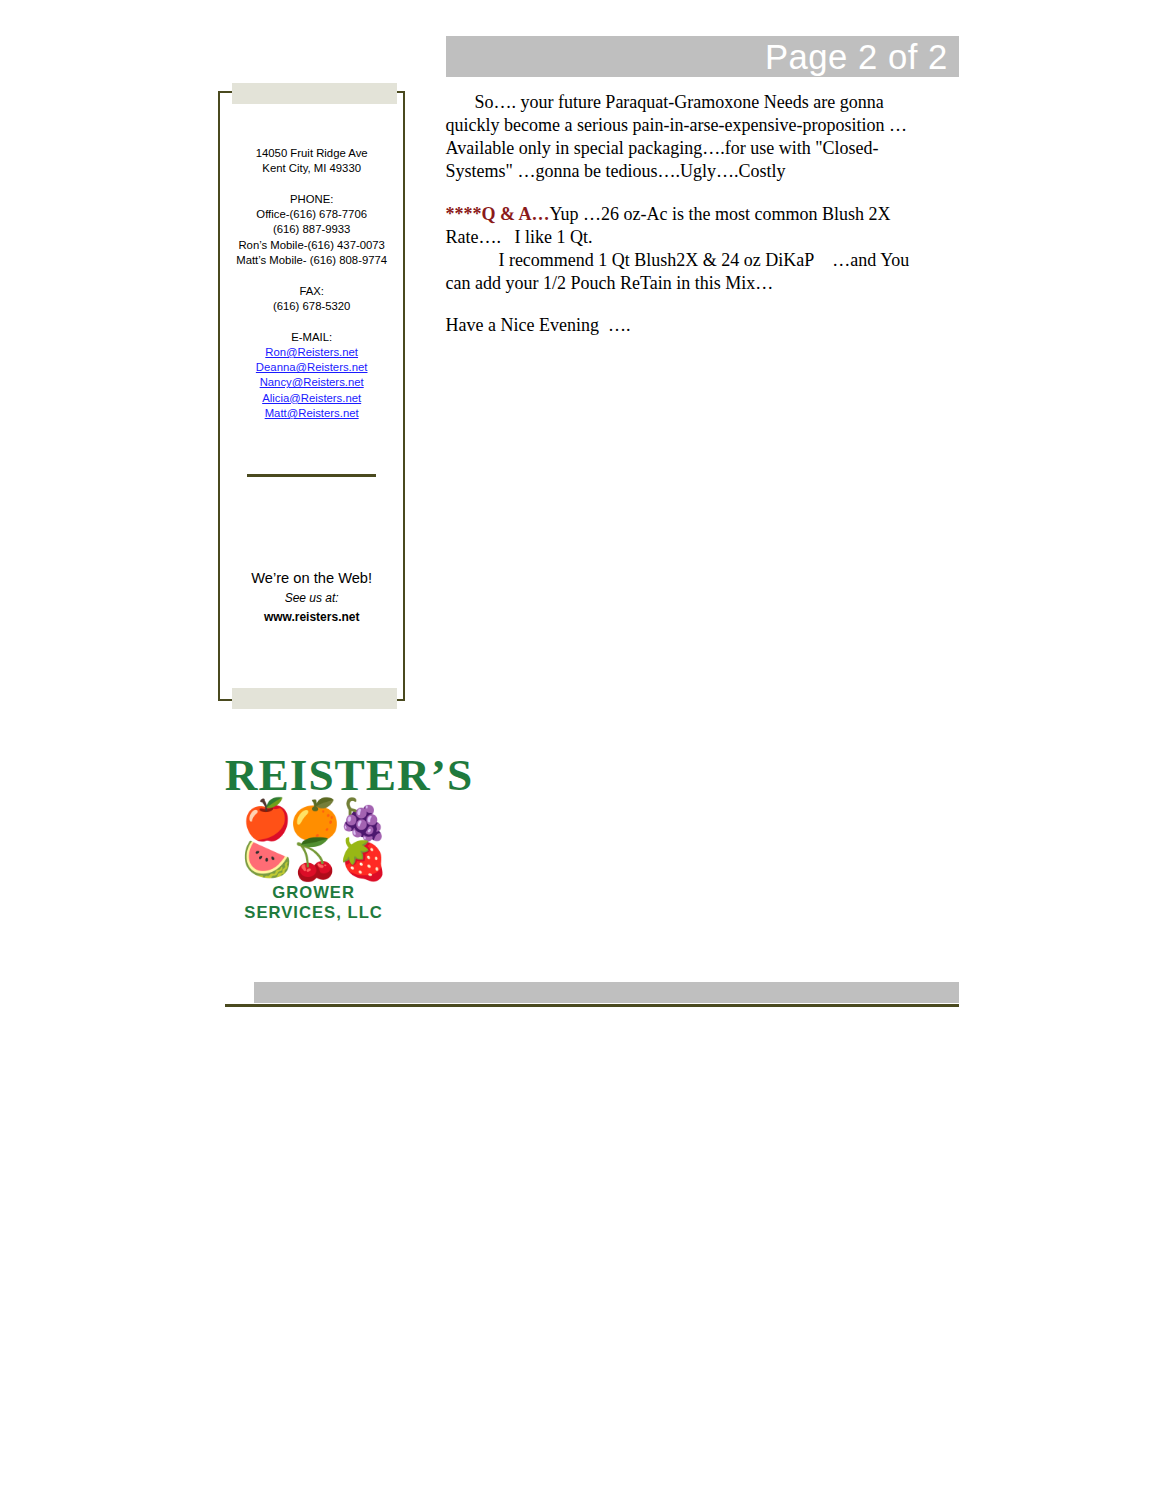Page 2 of 2
14050 Fruit Ridge Ave
Kent City, MI 49330
PHONE:
Office-(616) 678-7706
(616) 887-9933
Ron’s Mobile-(616) 437-0073
Matt’s Mobile- (616) 808-9774
FAX:
(616) 678-5320
E-MAIL:
Ron@Reisters.net
Deanna@Reisters.net
Nancy@Reisters.net
Alicia@Reisters.net
Matt@Reisters.net
We’re on the Web!
See us at:
www.reisters.net
So…. your future Paraquat-Gramoxone Needs are gonna quickly become a serious pain-in-arse-expensive-proposition … Available only in special packaging….for use with "Closed-Systems" …gonna be tedious….Ugly….Costly
****Q & A…Yup …26 oz-Ac is the most common Blush 2X Rate…. I like 1 Qt.
I recommend 1 Qt Blush2X & 24 oz DiKaP …and You can add your 1/2 Pouch ReTain in this Mix…
Have a Nice Evening ….
REISTER’S
🍎🍊🍇🍉🍒🍓
GROWER SERVICES, LLC